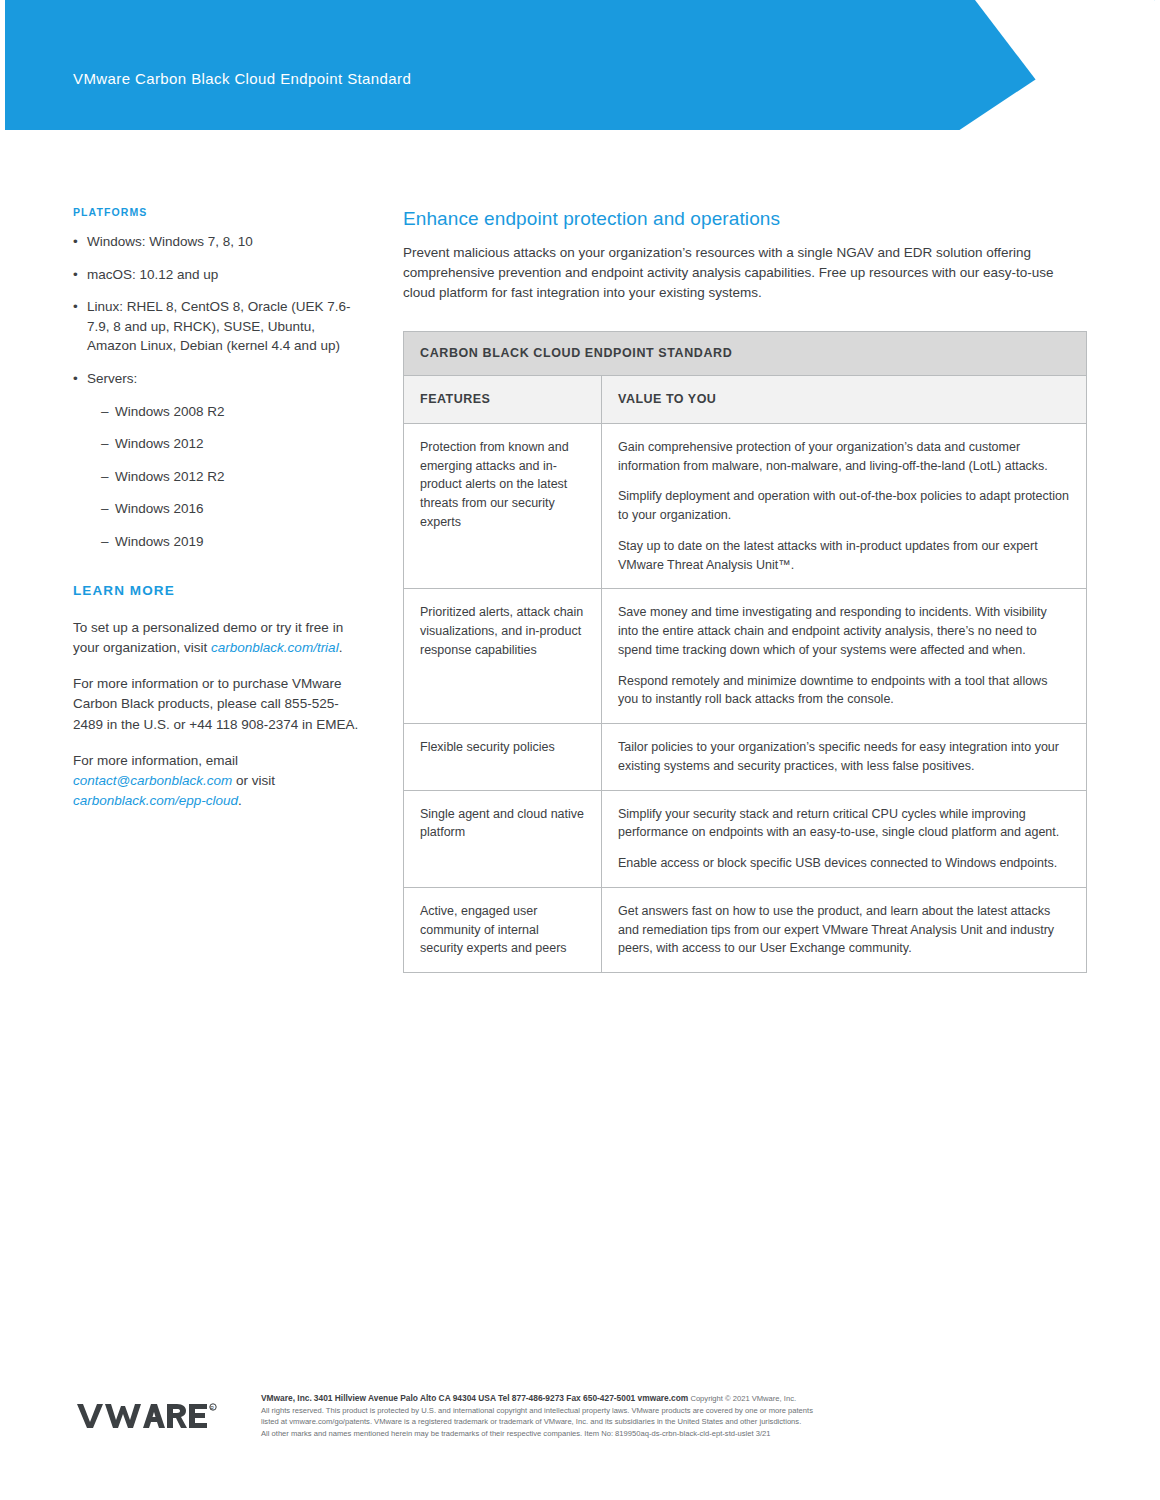VMware Carbon Black Cloud Endpoint Standard
Platforms
Windows: Windows 7, 8, 10
macOS: 10.12 and up
Linux: RHEL 8, CentOS 8, Oracle (UEK 7.6-7.9, 8 and up, RHCK), SUSE, Ubuntu, Amazon Linux, Debian (kernel 4.4 and up)
Servers:
Windows 2008 R2
Windows 2012
Windows 2012 R2
Windows 2016
Windows 2019
Learn More
To set up a personalized demo or try it free in your organization, visit carbonblack.com/trial.
For more information or to purchase VMware Carbon Black products, please call 855-525-2489 in the U.S. or +44 118 908-2374 in EMEA.
For more information, email contact@carbonblack.com or visit carbonblack.com/epp-cloud.
Enhance endpoint protection and operations
Prevent malicious attacks on your organization’s resources with a single NGAV and EDR solution offering comprehensive prevention and endpoint activity analysis capabilities. Free up resources with our easy-to-use cloud platform for fast integration into your existing systems.
| CARBON BLACK CLOUD ENDPOINT STANDARD |
| --- |
| FEATURES | VALUE TO YOU |
| Protection from known and emerging attacks and in-product alerts on the latest threats from our security experts | Gain comprehensive protection of your organization’s data and customer information from malware, non-malware, and living-off-the-land (LotL) attacks. Simplify deployment and operation with out-of-the-box policies to adapt protection to your organization. Stay up to date on the latest attacks with in-product updates from our expert VMware Threat Analysis Unit™. |
| Prioritized alerts, attack chain visualizations, and in-product response capabilities | Save money and time investigating and responding to incidents. With visibility into the entire attack chain and endpoint activity analysis, there’s no need to spend time tracking down which of your systems were affected and when. Respond remotely and minimize downtime to endpoints with a tool that allows you to instantly roll back attacks from the console. |
| Flexible security policies | Tailor policies to your organization’s specific needs for easy integration into your existing systems and security practices, with less false positives. |
| Single agent and cloud native platform | Simplify your security stack and return critical CPU cycles while improving performance on endpoints with an easy-to-use, single cloud platform and agent. Enable access or block specific USB devices connected to Windows endpoints. |
| Active, engaged user community of internal security experts and peers | Get answers fast on how to use the product, and learn about the latest attacks and remediation tips from our expert VMware Threat Analysis Unit and industry peers, with access to our User Exchange community. |
R
VMware, Inc. 3401 Hillview Avenue Palo Alto CA 94304 USA Tel 877-486-9273 Fax 650-427-5001 vmware.com Copyright © 2021 VMware, Inc.
All rights reserved. This product is protected by U.S. and international copyright and intellectual property laws. VMware products are covered by one or more patents
listed at vmware.com/go/patents. VMware is a registered trademark or trademark of VMware, Inc. and its subsidiaries in the United States and other jurisdictions.
All other marks and names mentioned herein may be trademarks of their respective companies. Item No: 819950aq-ds-crbn-black-cld-ept-std-uslet 3/21